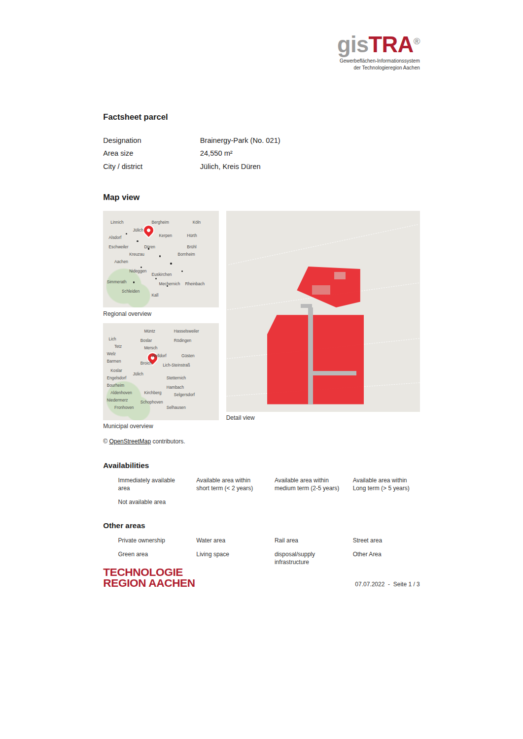gis TRA®
Gewerbeflächen-Informationssystem
der Technologieregion Aachen
Factsheet parcel
| Designation | Brainergy-Park (No. 021) |
| Area size | 24,550 m² |
| City / district | Jülich, Kreis Düren |
Map view
Linnich Bergheim Köln Jülich Alsdorf Kerpen Hürth Eschweiler Düren Brühl Kreuzau Bornheim Aachen Nideggen Euskirchen Simmerath Mechernich Rheinbach Schleiden Kall
Regional overview
Müntz Hasselsweiler Lich Boslar Rödingen Tetz Mersch Welz Welldorf Güsten Barmen Broich Lich-Steinstraß Koslar Jülich Engelsdorf Stetternich Bourheim Hambach Aldenhoven Kirchberg Selgersdorf Niedermerz Schophoven Fronhoven Selhausen
Municipal overview
Detail view
© OpenStreetMap contributors.
Availabilities
Immediately available area
Available area within short term (< 2 years)
Available area within medium term (2-5 years)
Available area within Long term (> 5 years)
Not available area
Other areas
Private ownership
Water area
Rail area
Street area
Green area
Living space
disposal/supply infrastructure
Other Area
TECHNOLOGIE REGION AACHEN
07.07.2022 - Seite 1 / 3